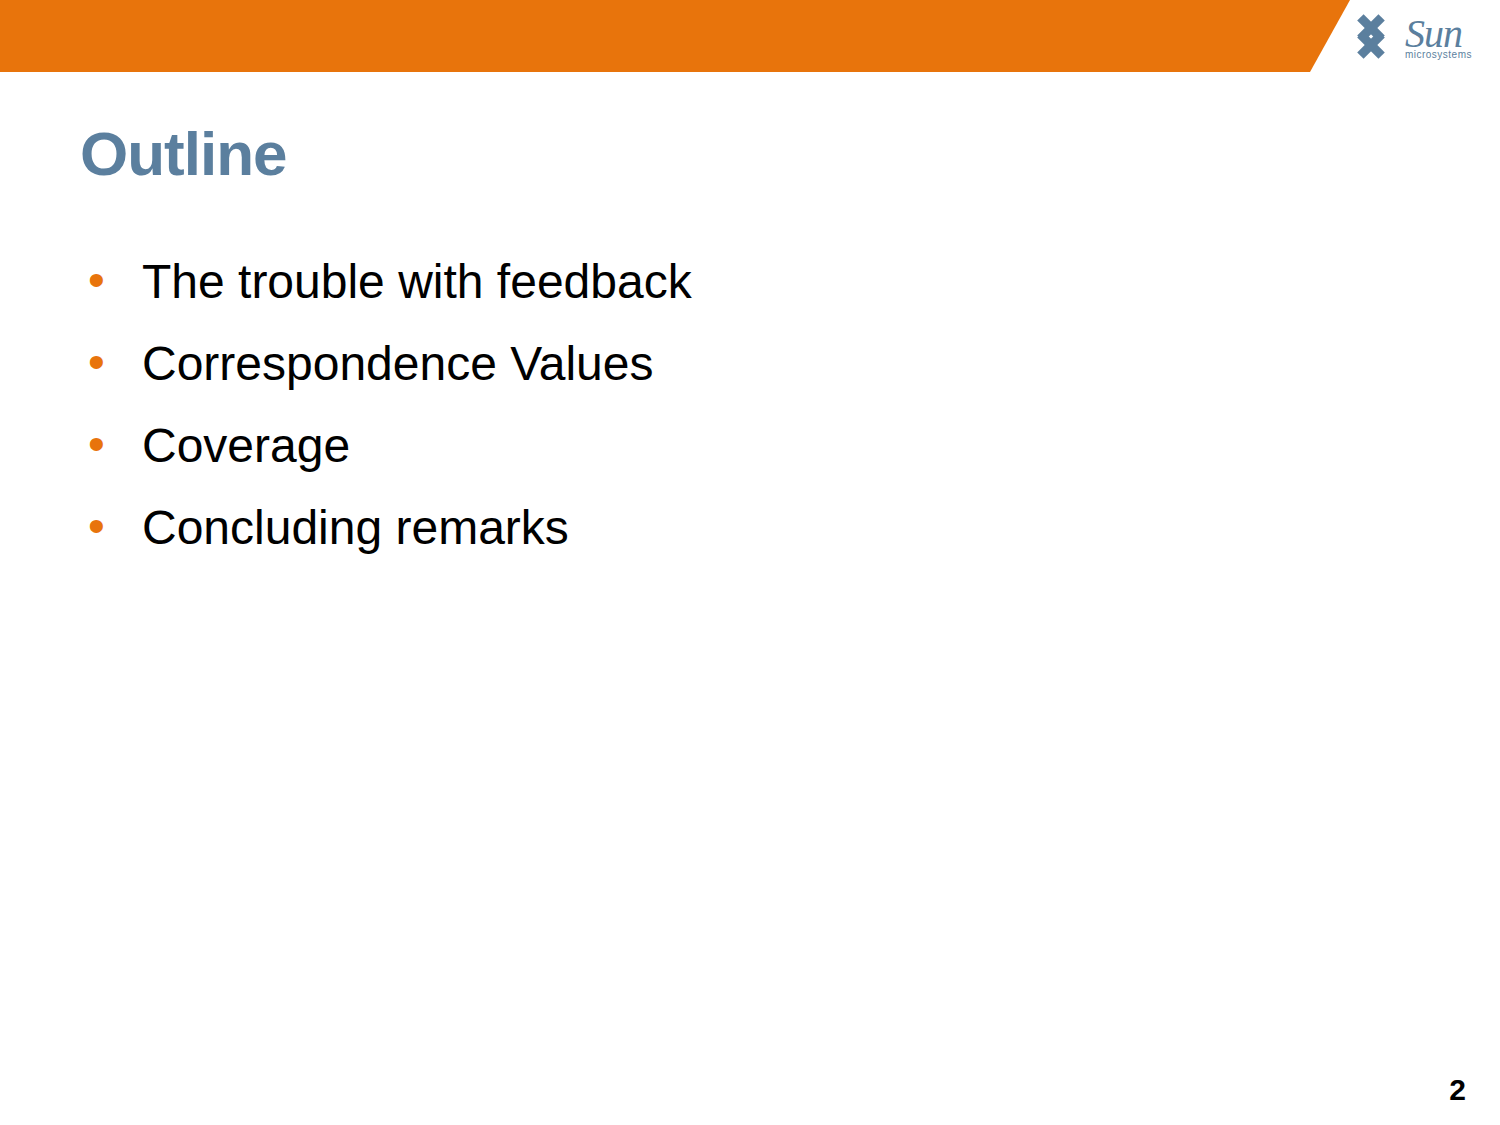Sun
microsystems
Outline
The trouble with feedback
Correspondence Values
Coverage
Concluding remarks
2